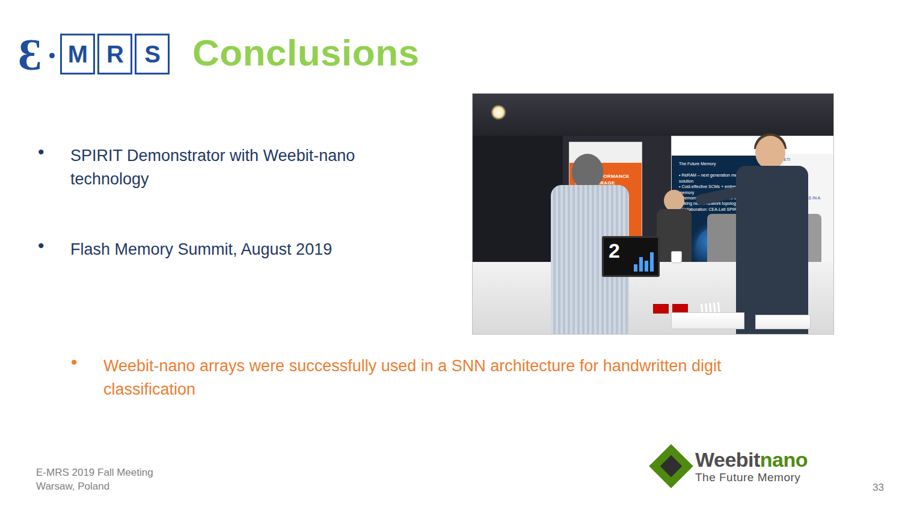Ɛ M R S
Conclusions
SPIRIT Demonstrator with Weebit-nano technology
Flash Memory Summit, August 2019
Weebit-nano arrays were successfully used in a SNN architecture for handwritten digit classification
RELIABLE
HIGH-PERFORMANCE
DATA STORAGE
MANAGEMENT
The Future Memory
• ReRAM – next generation memory solution
• Cost-effective SCMs + embedded memory
• Demonstrating AI – ReRAM based spiking neural network topology
• Collaboration: CEA-Leti SPIRIT project
CEA-LETI
leti
Global Leader
in Nanotech
DEMONSTRATING APPLICATION
COMPETITIVENESS IN A WEEK
COMPUTING
MEMORY CYBER
2
leti
E-MRS 2019 Fall Meeting
Warsaw, Poland
Weebitnano The Future Memory
33